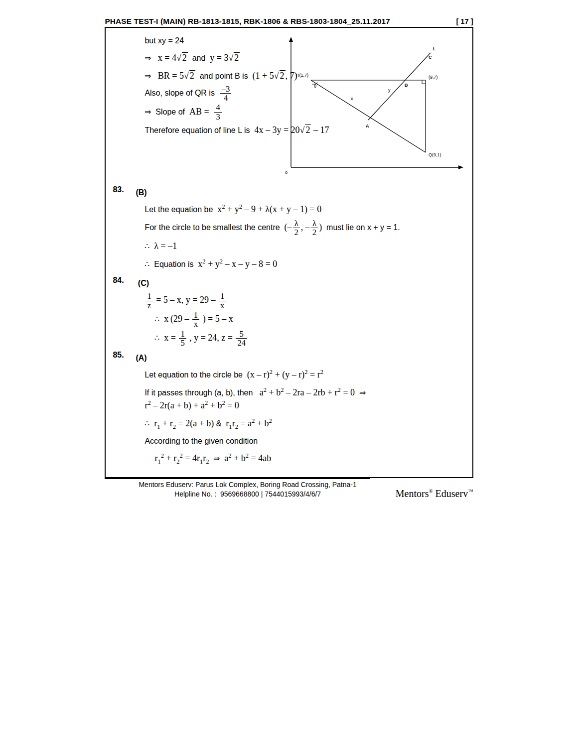PHASE TEST-I (MAIN) RB-1813-1815, RBK-1806 & RBS-1803-1804_25.11.2017
[ 17 ]
o L C R(1,7) (9,7) B Q(9,1) A y x θ
but xy = 24
⇒ x = 4√2 and y = 3√2
⇒ BR = 5√2 and point B is (1 + 5√2, 7)
Also, slope of QR is –34
⇒ Slope of AB = 43
Therefore equation of line L is 4x – 3y = 20√2 – 17
83.
(B)
Let the equation be x2 + y2 – 9 + λ(x + y – 1) = 0
For the circle to be smallest the centre (–λ 2, –λ 2) must lie on x + y = 1.
∴ λ = –1
∴ Equation is x2 + y2 – x – y – 8 = 0
84.
(C)
1 z = 5 – x, y = 29 – 1 x
∴ x (29 – 1 x ) = 5 – x
∴ x = 15 , y = 24, z = 524
85.
(A)
Let equation to the circle be (x – r)2 + (y – r)2 = r2
If it passes through (a, b), then a2 + b2 – 2ra – 2rb + r2 = 0 ⇒
r2 – 2r(a + b) + a2 + b2 = 0
∴ r1 + r2 = 2(a + b) & r1r2 = a2 + b2
According to the given condition
r12 + r22 = 4r1r2 ⇒ a2 + b2 = 4ab
Mentors Eduserv: Parus Lok Complex, Boring Road Crossing, Patna-1
Helpline No. : 9569668800 | 7544015993/4/6/7
Mentors® Eduserv™